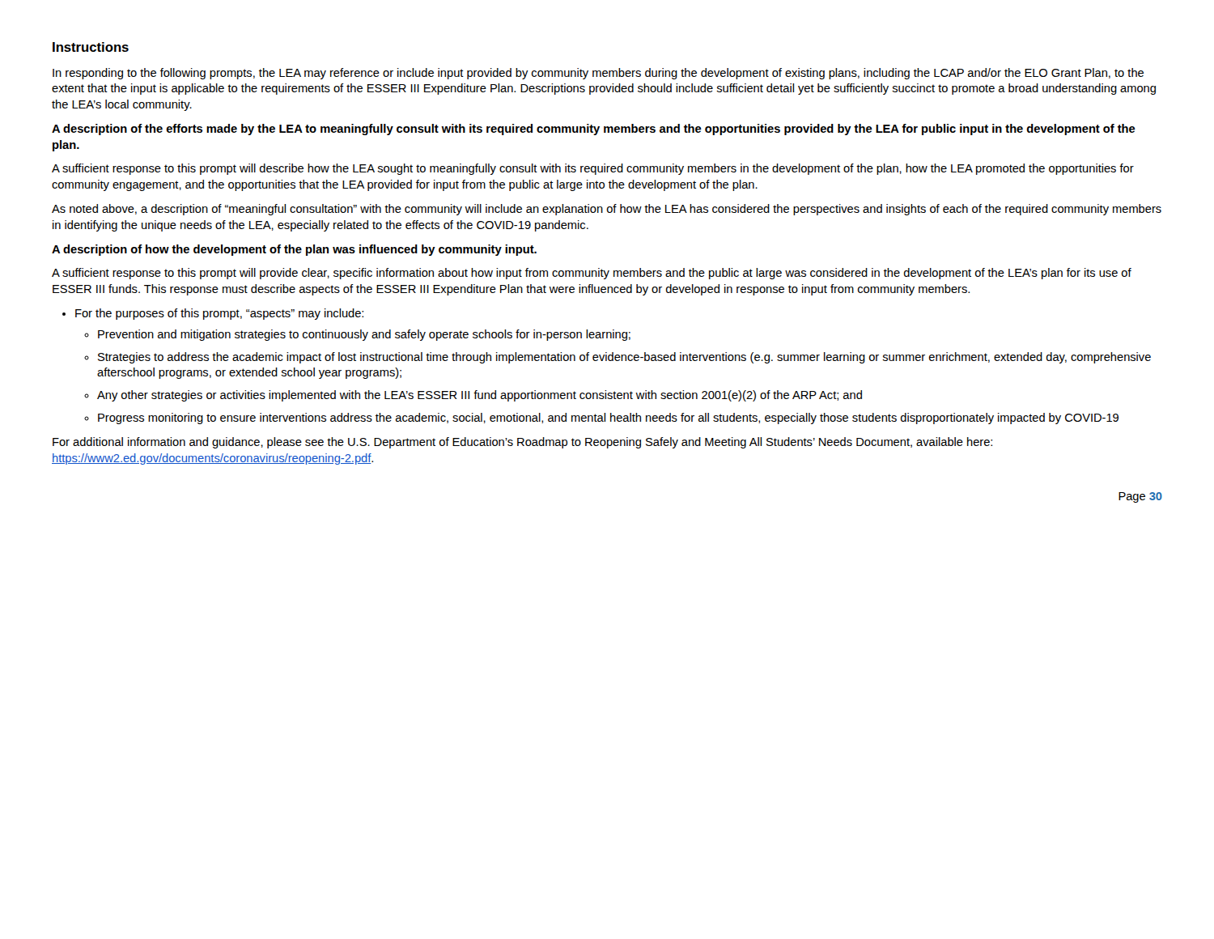Instructions
In responding to the following prompts, the LEA may reference or include input provided by community members during the development of existing plans, including the LCAP and/or the ELO Grant Plan, to the extent that the input is applicable to the requirements of the ESSER III Expenditure Plan. Descriptions provided should include sufficient detail yet be sufficiently succinct to promote a broad understanding among the LEA’s local community.
A description of the efforts made by the LEA to meaningfully consult with its required community members and the opportunities provided by the LEA for public input in the development of the plan.
A sufficient response to this prompt will describe how the LEA sought to meaningfully consult with its required community members in the development of the plan, how the LEA promoted the opportunities for community engagement, and the opportunities that the LEA provided for input from the public at large into the development of the plan.
As noted above, a description of “meaningful consultation” with the community will include an explanation of how the LEA has considered the perspectives and insights of each of the required community members in identifying the unique needs of the LEA, especially related to the effects of the COVID-19 pandemic.
A description of how the development of the plan was influenced by community input.
A sufficient response to this prompt will provide clear, specific information about how input from community members and the public at large was considered in the development of the LEA’s plan for its use of ESSER III funds. This response must describe aspects of the ESSER III Expenditure Plan that were influenced by or developed in response to input from community members.
For the purposes of this prompt, “aspects” may include:
Prevention and mitigation strategies to continuously and safely operate schools for in-person learning;
Strategies to address the academic impact of lost instructional time through implementation of evidence-based interventions (e.g. summer learning or summer enrichment, extended day, comprehensive afterschool programs, or extended school year programs);
Any other strategies or activities implemented with the LEA’s ESSER III fund apportionment consistent with section 2001(e)(2) of the ARP Act; and
Progress monitoring to ensure interventions address the academic, social, emotional, and mental health needs for all students, especially those students disproportionately impacted by COVID-19
For additional information and guidance, please see the U.S. Department of Education’s Roadmap to Reopening Safely and Meeting All Students’ Needs Document, available here: https://www2.ed.gov/documents/coronavirus/reopening-2.pdf.
Page 30